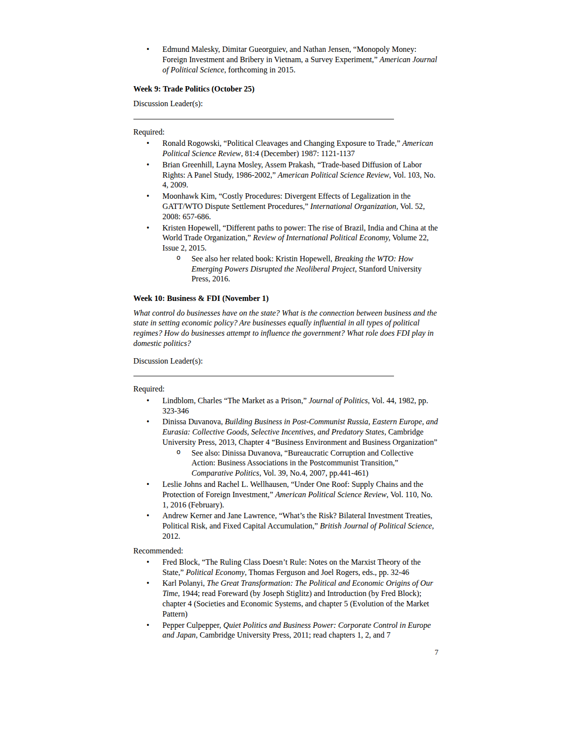Edmund Malesky, Dimitar Gueorguiev, and Nathan Jensen, “Monopoly Money: Foreign Investment and Bribery in Vietnam, a Survey Experiment,” American Journal of Political Science, forthcoming in 2015.
Week 9: Trade Politics (October 25)
Discussion Leader(s):
Required:
Ronald Rogowski, “Political Cleavages and Changing Exposure to Trade,” American Political Science Review, 81:4 (December) 1987: 1121-1137
Brian Greenhill, Layna Mosley, Assem Prakash, “Trade-based Diffusion of Labor Rights: A Panel Study, 1986-2002,” American Political Science Review, Vol. 103, No. 4, 2009.
Moonhawk Kim, “Costly Procedures: Divergent Effects of Legalization in the GATT/WTO Dispute Settlement Procedures,” International Organization, Vol. 52, 2008: 657-686.
Kristen Hopewell, “Different paths to power: The rise of Brazil, India and China at the World Trade Organization,” Review of International Political Economy, Volume 22, Issue 2, 2015.
See also her related book: Kristin Hopewell, Breaking the WTO: How Emerging Powers Disrupted the Neoliberal Project, Stanford University Press, 2016.
Week 10: Business & FDI (November 1)
What control do businesses have on the state? What is the connection between business and the state in setting economic policy? Are businesses equally influential in all types of political regimes? How do businesses attempt to influence the government? What role does FDI play in domestic politics?
Discussion Leader(s):
Required:
Lindblom, Charles “The Market as a Prison,” Journal of Politics, Vol. 44, 1982, pp. 323-346
Dinissa Duvanova, Building Business in Post-Communist Russia, Eastern Europe, and Eurasia: Collective Goods, Selective Incentives, and Predatory States, Cambridge University Press, 2013, Chapter 4 “Business Environment and Business Organization”
See also: Dinissa Duvanova, “Bureaucratic Corruption and Collective Action: Business Associations in the Postcommunist Transition,” Comparative Politics, Vol. 39, No.4, 2007, pp.441-461)
Leslie Johns and Rachel L. Wellhausen, “Under One Roof: Supply Chains and the Protection of Foreign Investment,” American Political Science Review, Vol. 110, No. 1, 2016 (February).
Andrew Kerner and Jane Lawrence, “What’s the Risk? Bilateral Investment Treaties, Political Risk, and Fixed Capital Accumulation,” British Journal of Political Science, 2012.
Recommended:
Fred Block, “The Ruling Class Doesn’t Rule: Notes on the Marxist Theory of the State,” Political Economy, Thomas Ferguson and Joel Rogers, eds., pp. 32-46
Karl Polanyi, The Great Transformation: The Political and Economic Origins of Our Time, 1944; read Foreward (by Joseph Stiglitz) and Introduction (by Fred Block); chapter 4 (Societies and Economic Systems, and chapter 5 (Evolution of the Market Pattern)
Pepper Culpepper, Quiet Politics and Business Power: Corporate Control in Europe and Japan, Cambridge University Press, 2011; read chapters 1, 2, and 7
7